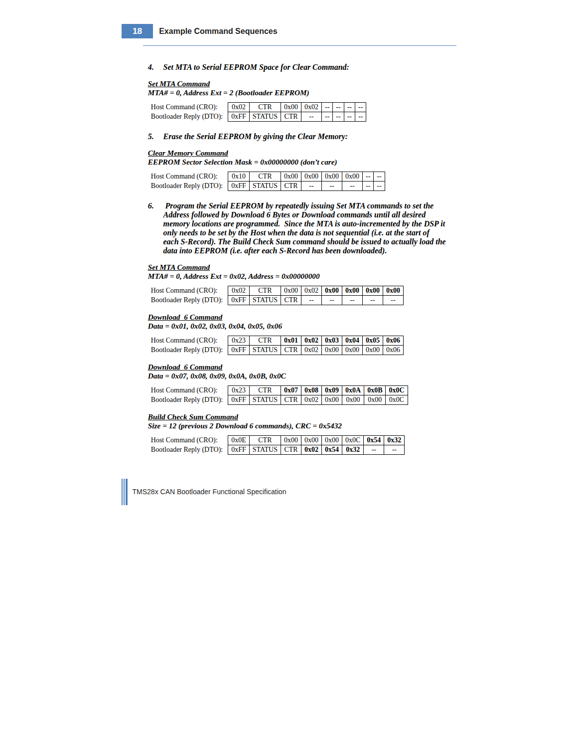18
Example Command Sequences
4. Set MTA to Serial EEPROM Space for Clear Command:
Set MTA Command
MTA# = 0, Address Ext = 2 (Bootloader EEPROM)
| Host Command (CRO): | 0x02 | CTR | 0x00 | 0x02 | -- | -- | -- | -- |
| Bootloader Reply (DTO): | 0xFF | STATUS | CTR | -- | -- | -- | -- | -- |
5. Erase the Serial EEPROM by giving the Clear Memory:
Clear Memory Command
EEPROM Sector Selection Mask = 0x00000000 (don’t care)
| Host Command (CRO): | 0x10 | CTR | 0x00 | 0x00 | 0x00 | 0x00 | -- | -- |
| Bootloader Reply (DTO): | 0xFF | STATUS | CTR | -- | -- | -- | -- | -- |
6. Program the Serial EEPROM by repeatedly issuing Set MTA commands to set the Address followed by Download 6 Bytes or Download commands until all desired memory locations are programmed. Since the MTA is auto-incremented by the DSP it only needs to be set by the Host when the data is not sequential (i.e. at the start of each S-Record). The Build Check Sum command should be issued to actually load the data into EEPROM (i.e. after each S-Record has been downloaded).
Set MTA Command
MTA# = 0, Address Ext = 0x02, Address = 0x00000000
| Host Command (CRO): | 0x02 | CTR | 0x00 | 0x02 | 0x00 | 0x00 | 0x00 | 0x00 |
| Bootloader Reply (DTO): | 0xFF | STATUS | CTR | -- | -- | -- | -- | -- |
Download_6 Command
Data = 0x01, 0x02, 0x03, 0x04, 0x05, 0x06
| Host Command (CRO): | 0x23 | CTR | 0x01 | 0x02 | 0x03 | 0x04 | 0x05 | 0x06 |
| Bootloader Reply (DTO): | 0xFF | STATUS | CTR | 0x02 | 0x00 | 0x00 | 0x00 | 0x06 |
Download_6 Command
Data = 0x07, 0x08, 0x09, 0x0A, 0x0B, 0x0C
| Host Command (CRO): | 0x23 | CTR | 0x07 | 0x08 | 0x09 | 0x0A | 0x0B | 0x0C |
| Bootloader Reply (DTO): | 0xFF | STATUS | CTR | 0x02 | 0x00 | 0x00 | 0x00 | 0x0C |
Build Check Sum Command
Size = 12 (previous 2 Download 6 commands), CRC = 0x5432
| Host Command (CRO): | 0x0E | CTR | 0x00 | 0x00 | 0x00 | 0x0C | 0x54 | 0x32 |
| Bootloader Reply (DTO): | 0xFF | STATUS | CTR | 0x02 | 0x54 | 0x32 | -- | -- |
TMS28x CAN Bootloader Functional Specification